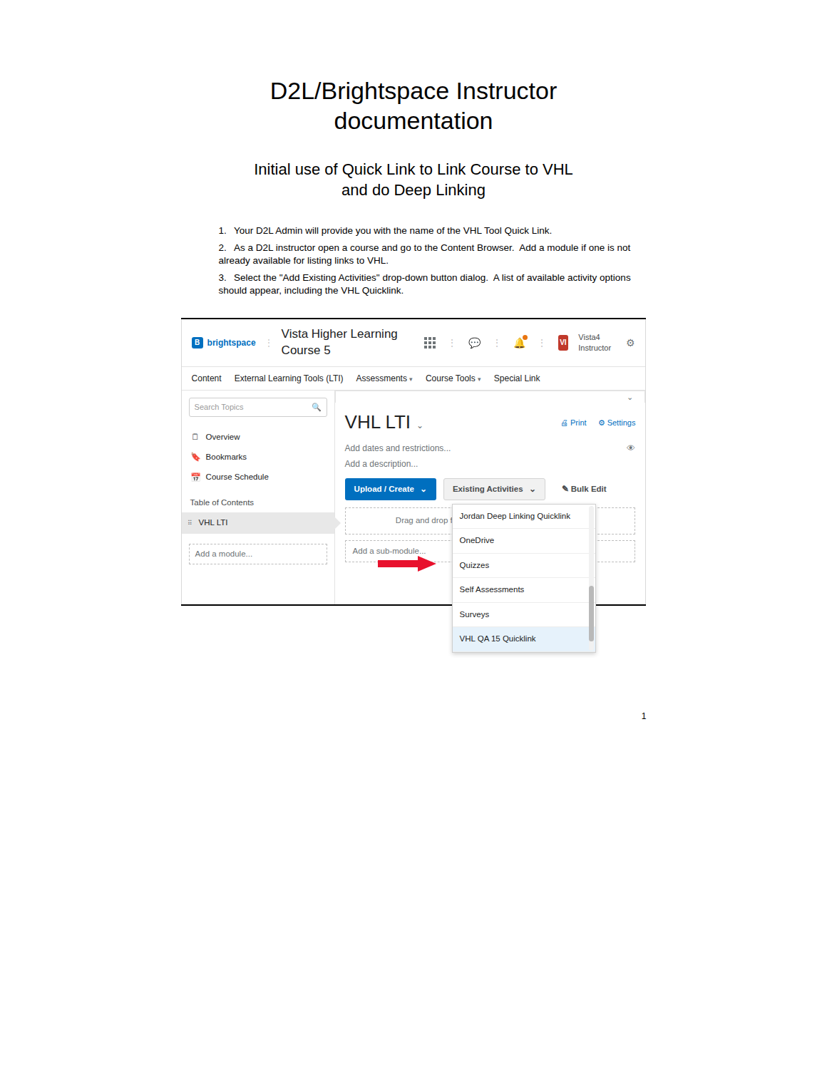D2L/Brightspace Instructor
documentation
Initial use of Quick Link to Link Course to VHL
and do Deep Linking
1. Your D2L Admin will provide you with the name of the VHL Tool Quick Link.
2. As a D2L instructor open a course and go to the Content Browser. Add a module if one is not already available for listing links to VHL.
3. Select the "Add Existing Activities" drop-down button dialog. A list of available activity options should appear, including the VHL Quicklink.
B brightspace
⋮
Vista Higher Learning Course 5
⋮ 💬 ⋮ 🔔 ⋮ VI Vista4 Instructor ⚙
Content External Learning Tools (LTI) Assessments▾ Course Tools▾ Special Link
Search Topics🔍
🗒Overview
🔖Bookmarks
📅Course Schedule
Table of Contents
⠿VHL LTI
Add a module...
⌄
VHL LTI⌄
🖨 Print ⚙ Settings
Add dates and restrictions... 👁
Add a description...
Upload / Create ⌄ Existing Activities ⌄ ✎ Bulk Edit
▴
Jordan Deep Linking Quicklink
OneDrive
Quizzes
Self Assessments
Surveys
VHL QA 15 Quicklink
Drag and drop files here to create and update topics
Add a sub-module...
1